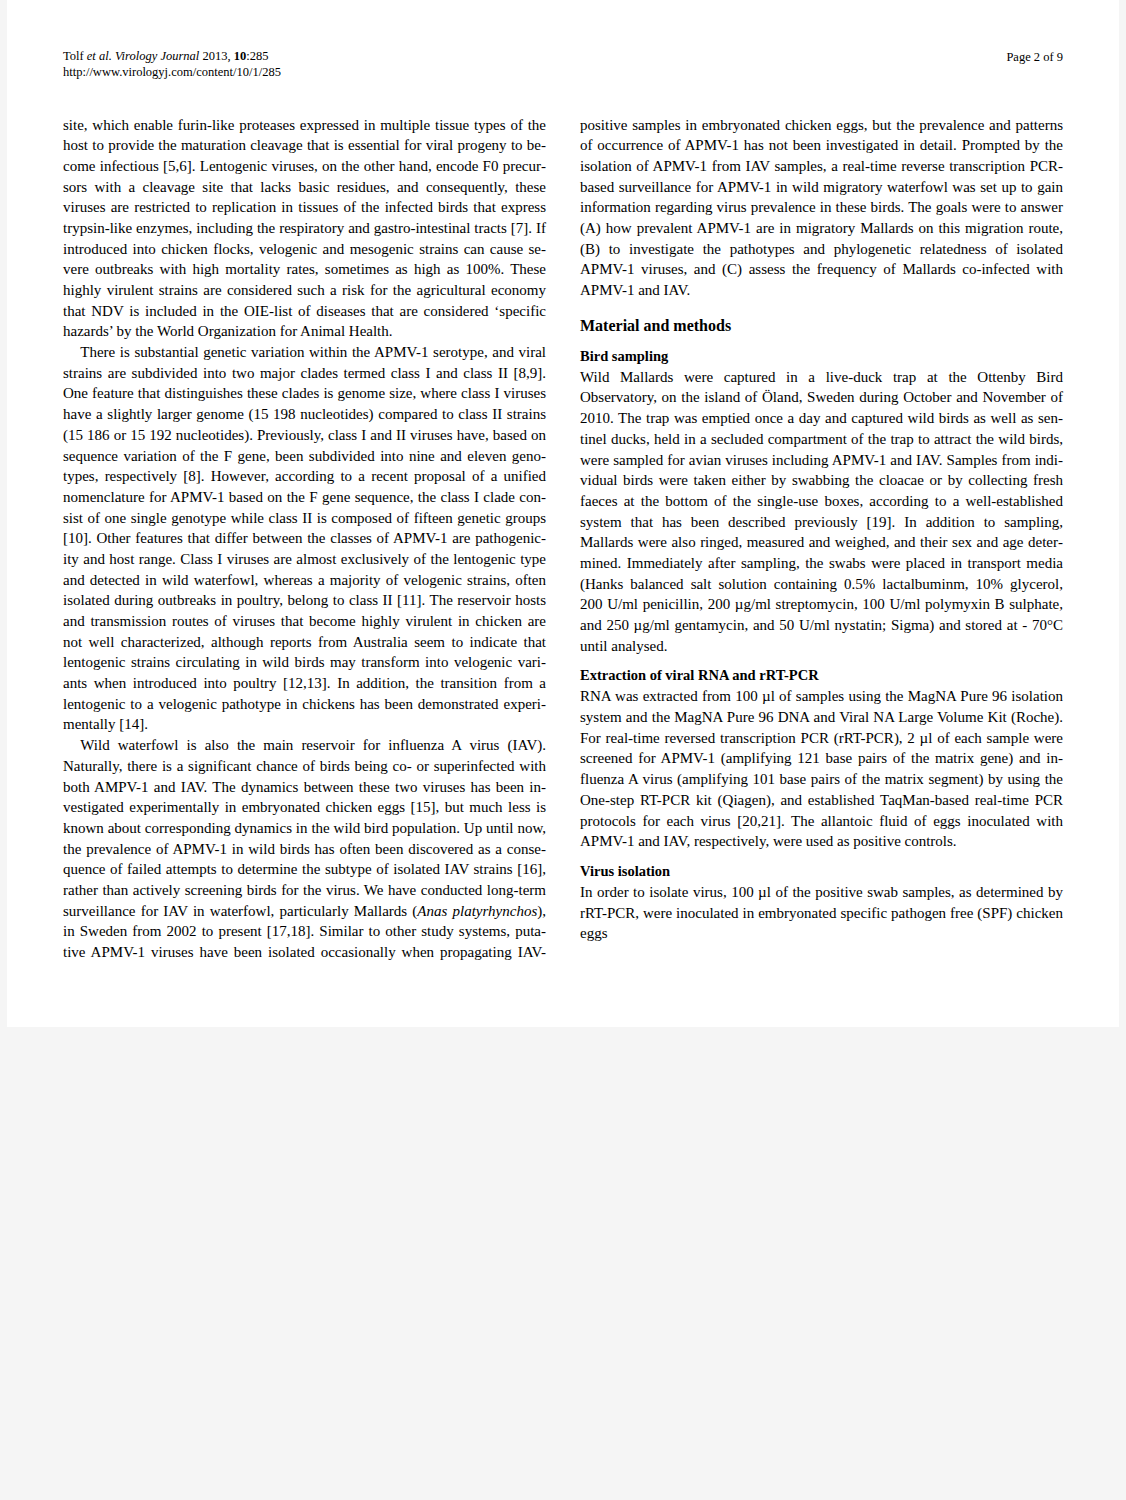Tolf et al. Virology Journal 2013, 10:285 http://www.virologyj.com/content/10/1/285
Page 2 of 9
site, which enable furin-like proteases expressed in multiple tissue types of the host to provide the maturation cleavage that is essential for viral progeny to become infectious [5,6]. Lentogenic viruses, on the other hand, encode F0 precursors with a cleavage site that lacks basic residues, and consequently, these viruses are restricted to replication in tissues of the infected birds that express trypsin-like enzymes, including the respiratory and gastro-intestinal tracts [7]. If introduced into chicken flocks, velogenic and mesogenic strains can cause severe outbreaks with high mortality rates, sometimes as high as 100%. These highly virulent strains are considered such a risk for the agricultural economy that NDV is included in the OIE-list of diseases that are considered ‘specific hazards’ by the World Organization for Animal Health.
There is substantial genetic variation within the APMV-1 serotype, and viral strains are subdivided into two major clades termed class I and class II [8,9]. One feature that distinguishes these clades is genome size, where class I viruses have a slightly larger genome (15 198 nucleotides) compared to class II strains (15 186 or 15 192 nucleotides). Previously, class I and II viruses have, based on sequence variation of the F gene, been subdivided into nine and eleven genotypes, respectively [8]. However, according to a recent proposal of a unified nomenclature for APMV-1 based on the F gene sequence, the class I clade consist of one single genotype while class II is composed of fifteen genetic groups [10]. Other features that differ between the classes of APMV-1 are pathogenicity and host range. Class I viruses are almost exclusively of the lentogenic type and detected in wild waterfowl, whereas a majority of velogenic strains, often isolated during outbreaks in poultry, belong to class II [11]. The reservoir hosts and transmission routes of viruses that become highly virulent in chicken are not well characterized, although reports from Australia seem to indicate that lentogenic strains circulating in wild birds may transform into velogenic variants when introduced into poultry [12,13]. In addition, the transition from a lentogenic to a velogenic pathotype in chickens has been demonstrated experimentally [14].
Wild waterfowl is also the main reservoir for influenza A virus (IAV). Naturally, there is a significant chance of birds being co- or superinfected with both AMPV-1 and IAV. The dynamics between these two viruses has been investigated experimentally in embryonated chicken eggs [15], but much less is known about corresponding dynamics in the wild bird population. Up until now, the prevalence of APMV-1 in wild birds has often been discovered as a consequence of failed attempts to determine the subtype of isolated IAV strains [16], rather than actively screening birds for the virus. We have conducted long-term surveillance for IAV in waterfowl, particularly Mallards (Anas platyrhynchos), in Sweden from 2002 to present [17,18]. Similar to other study systems, putative APMV-1 viruses have been isolated occasionally when propagating IAV-positive samples in embryonated chicken eggs, but the prevalence and patterns of occurrence of APMV-1 has not been investigated in detail. Prompted by the isolation of APMV-1 from IAV samples, a real-time reverse transcription PCR-based surveillance for APMV-1 in wild migratory waterfowl was set up to gain information regarding virus prevalence in these birds. The goals were to answer (A) how prevalent APMV-1 are in migratory Mallards on this migration route, (B) to investigate the pathotypes and phylogenetic relatedness of isolated APMV-1 viruses, and (C) assess the frequency of Mallards co-infected with APMV-1 and IAV.
Material and methods
Bird sampling
Wild Mallards were captured in a live-duck trap at the Ottenby Bird Observatory, on the island of Öland, Sweden during October and November of 2010. The trap was emptied once a day and captured wild birds as well as sentinel ducks, held in a secluded compartment of the trap to attract the wild birds, were sampled for avian viruses including APMV-1 and IAV. Samples from individual birds were taken either by swabbing the cloacae or by collecting fresh faeces at the bottom of the single-use boxes, according to a well-established system that has been described previously [19]. In addition to sampling, Mallards were also ringed, measured and weighed, and their sex and age determined. Immediately after sampling, the swabs were placed in transport media (Hanks balanced salt solution containing 0.5% lactalbuminm, 10% glycerol, 200 U/ml penicillin, 200 µg/ml streptomycin, 100 U/ml polymyxin B sulphate, and 250 µg/ml gentamycin, and 50 U/ml nystatin; Sigma) and stored at - 70°C until analysed.
Extraction of viral RNA and rRT-PCR
RNA was extracted from 100 µl of samples using the MagNA Pure 96 isolation system and the MagNA Pure 96 DNA and Viral NA Large Volume Kit (Roche). For real-time reversed transcription PCR (rRT-PCR), 2 µl of each sample were screened for APMV-1 (amplifying 121 base pairs of the matrix gene) and influenza A virus (amplifying 101 base pairs of the matrix segment) by using the One-step RT-PCR kit (Qiagen), and established TaqMan-based real-time PCR protocols for each virus [20,21]. The allantoic fluid of eggs inoculated with APMV-1 and IAV, respectively, were used as positive controls.
Virus isolation
In order to isolate virus, 100 µl of the positive swab samples, as determined by rRT-PCR, were inoculated in embryonated specific pathogen free (SPF) chicken eggs